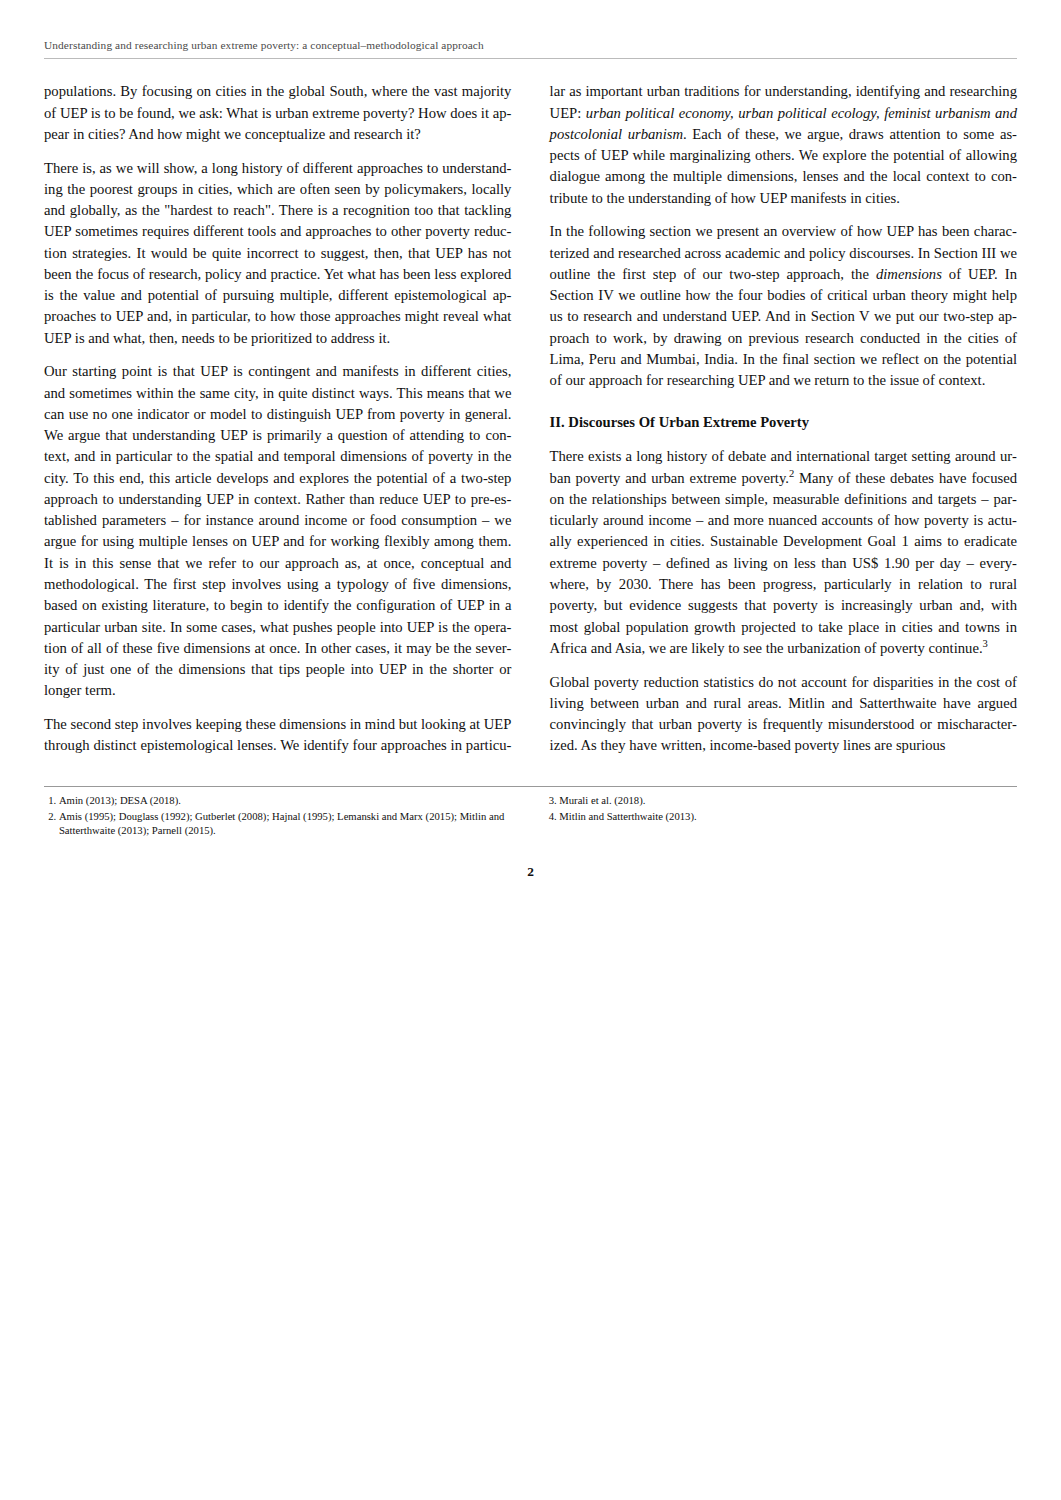Understanding and researching urban extreme poverty: a conceptual–methodological approach
populations. By focusing on cities in the global South, where the vast majority of UEP is to be found, we ask: What is urban extreme poverty? How does it appear in cities? And how might we conceptualize and research it?
There is, as we will show, a long history of different approaches to understanding the poorest groups in cities, which are often seen by policymakers, locally and globally, as the "hardest to reach". There is a recognition too that tackling UEP sometimes requires different tools and approaches to other poverty reduction strategies. It would be quite incorrect to suggest, then, that UEP has not been the focus of research, policy and practice. Yet what has been less explored is the value and potential of pursuing multiple, different epistemological approaches to UEP and, in particular, to how those approaches might reveal what UEP is and what, then, needs to be prioritized to address it.
Our starting point is that UEP is contingent and manifests in different cities, and sometimes within the same city, in quite distinct ways. This means that we can use no one indicator or model to distinguish UEP from poverty in general. We argue that understanding UEP is primarily a question of attending to context, and in particular to the spatial and temporal dimensions of poverty in the city. To this end, this article develops and explores the potential of a two-step approach to understanding UEP in context. Rather than reduce UEP to pre-established parameters – for instance around income or food consumption – we argue for using multiple lenses on UEP and for working flexibly among them. It is in this sense that we refer to our approach as, at once, conceptual and methodological. The first step involves using a typology of five dimensions, based on existing literature, to begin to identify the configuration of UEP in a particular urban site. In some cases, what pushes people into UEP is the operation of all of these five dimensions at once. In other cases, it may be the severity of just one of the dimensions that tips people into UEP in the shorter or longer term.
The second step involves keeping these dimensions in mind but looking at UEP through distinct epistemological lenses. We identify four approaches in particular as important urban traditions for understanding, identifying and researching UEP: urban political economy, urban political ecology, feminist urbanism and postcolonial urbanism. Each of these, we argue, draws attention to some aspects of UEP while marginalizing others. We explore the potential of allowing dialogue among the multiple dimensions, lenses and the local context to contribute to the understanding of how UEP manifests in cities.
In the following section we present an overview of how UEP has been characterized and researched across academic and policy discourses. In Section III we outline the first step of our two-step approach, the dimensions of UEP. In Section IV we outline how the four bodies of critical urban theory might help us to research and understand UEP. And in Section V we put our two-step approach to work, by drawing on previous research conducted in the cities of Lima, Peru and Mumbai, India. In the final section we reflect on the potential of our approach for researching UEP and we return to the issue of context.
II. Discourses Of Urban Extreme Poverty
There exists a long history of debate and international target setting around urban poverty and urban extreme poverty.2 Many of these debates have focused on the relationships between simple, measurable definitions and targets – particularly around income – and more nuanced accounts of how poverty is actually experienced in cities. Sustainable Development Goal 1 aims to eradicate extreme poverty – defined as living on less than US$ 1.90 per day – everywhere, by 2030. There has been progress, particularly in relation to rural poverty, but evidence suggests that poverty is increasingly urban and, with most global population growth projected to take place in cities and towns in Africa and Asia, we are likely to see the urbanization of poverty continue.3
Global poverty reduction statistics do not account for disparities in the cost of living between urban and rural areas. Mitlin and Satterthwaite have argued convincingly that urban poverty is frequently misunderstood or mischaracterized. As they have written, income-based poverty lines are spurious
Amin (2013); DESA (2018).
Amis (1995); Douglass (1992); Gutberlet (2008); Hajnal (1995); Lemanski and Marx (2015); Mitlin and Satterthwaite (2013); Parnell (2015).
Murali et al. (2018).
Mitlin and Satterthwaite (2013).
2